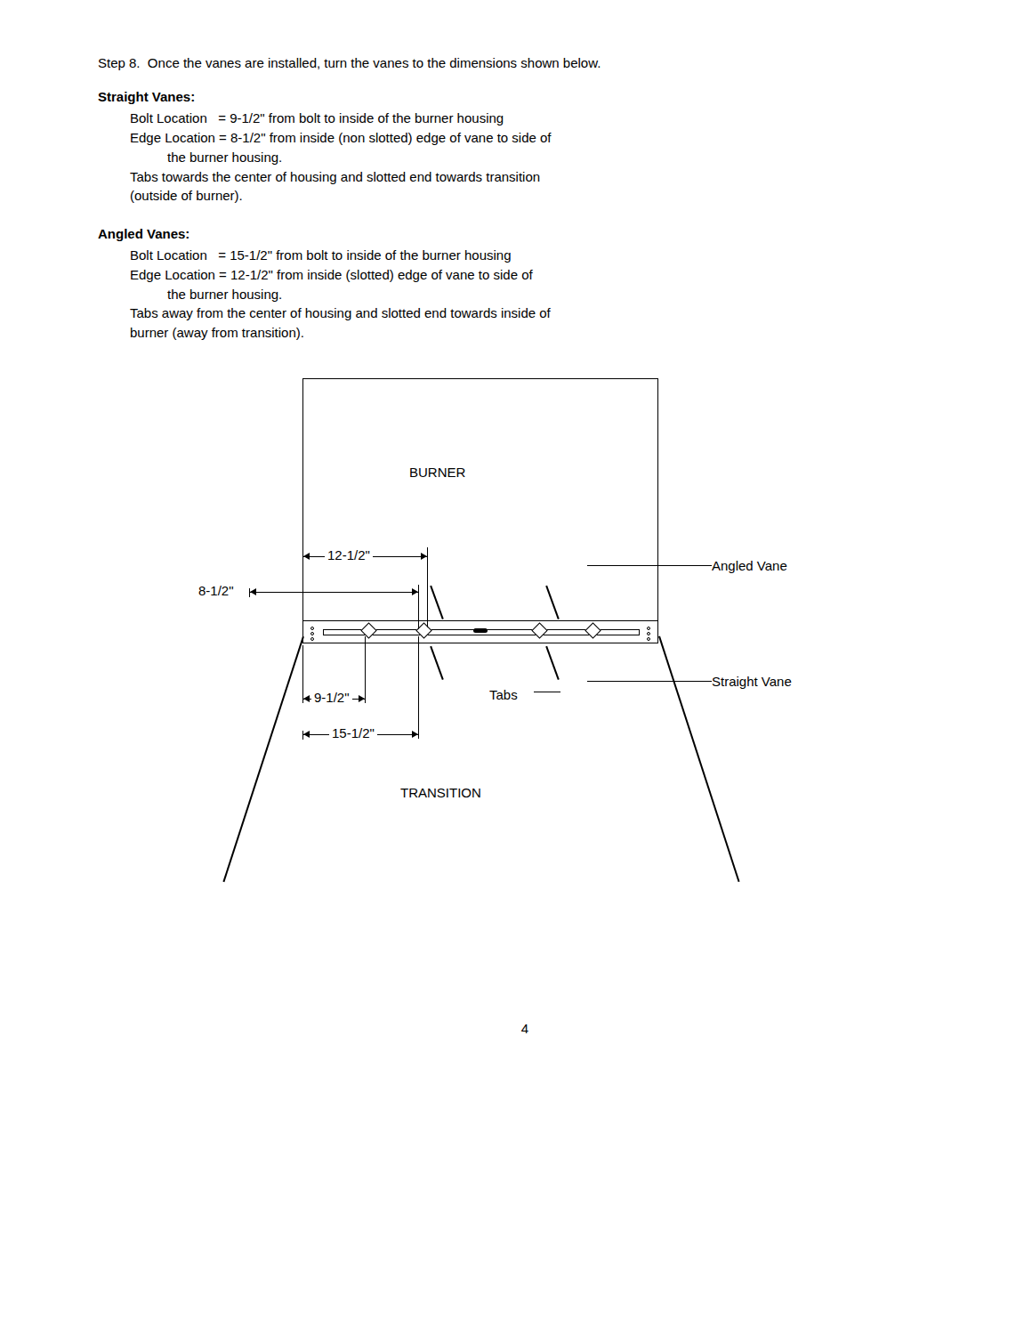Step 8. Once the vanes are installed, turn the vanes to the dimensions shown below.
Straight Vanes:
Bolt Location = 9-1/2" from bolt to inside of the burner housing
Edge Location = 8-1/2" from inside (non slotted) edge of vane to side of
the burner housing.
Tabs towards the center of housing and slotted end towards transition
(outside of burner).
Angled Vanes:
Bolt Location = 15-1/2" from bolt to inside of the burner housing
Edge Location = 12-1/2" from inside (slotted) edge of vane to side of
the burner housing.
Tabs away from the center of housing and slotted end towards inside of
burner (away from transition).
BURNER
TRANSITION
12-1/2"
8-1/2"
9-1/2"
15-1/2"
Angled Vane
Straight Vane
Tabs
4